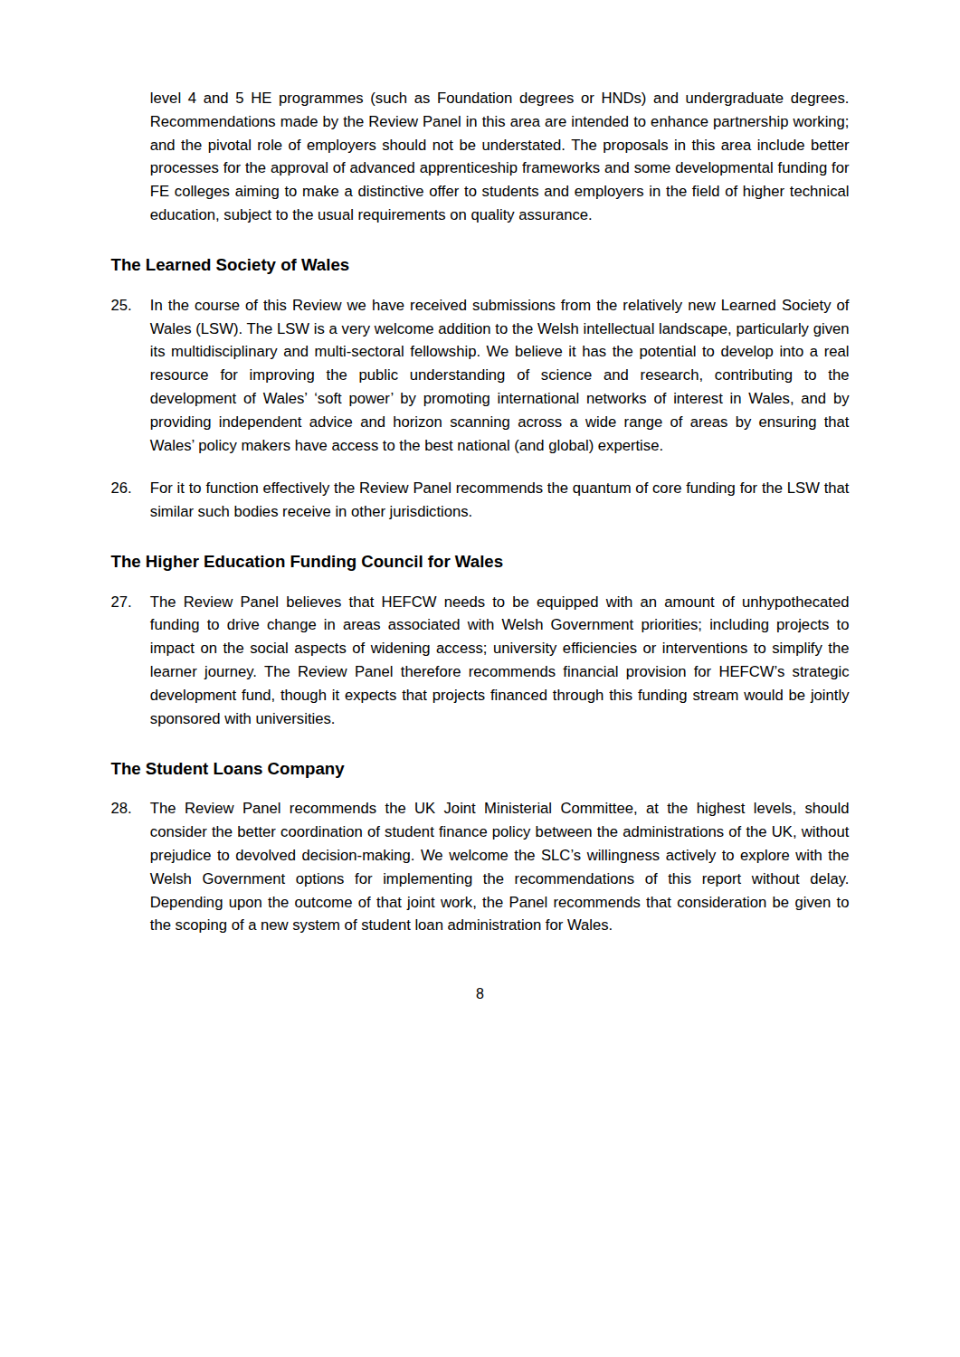level 4 and 5 HE programmes (such as Foundation degrees or HNDs) and undergraduate degrees. Recommendations made by the Review Panel in this area are intended to enhance partnership working; and the pivotal role of employers should not be understated. The proposals in this area include better processes for the approval of advanced apprenticeship frameworks and some developmental funding for FE colleges aiming to make a distinctive offer to students and employers in the field of higher technical education, subject to the usual requirements on quality assurance.
The Learned Society of Wales
25. In the course of this Review we have received submissions from the relatively new Learned Society of Wales (LSW). The LSW is a very welcome addition to the Welsh intellectual landscape, particularly given its multidisciplinary and multi-sectoral fellowship. We believe it has the potential to develop into a real resource for improving the public understanding of science and research, contributing to the development of Wales’ ‘soft power’ by promoting international networks of interest in Wales, and by providing independent advice and horizon scanning across a wide range of areas by ensuring that Wales’ policy makers have access to the best national (and global) expertise.
26. For it to function effectively the Review Panel recommends the quantum of core funding for the LSW that similar such bodies receive in other jurisdictions.
The Higher Education Funding Council for Wales
27. The Review Panel believes that HEFCW needs to be equipped with an amount of unhypothecated funding to drive change in areas associated with Welsh Government priorities; including projects to impact on the social aspects of widening access; university efficiencies or interventions to simplify the learner journey. The Review Panel therefore recommends financial provision for HEFCW’s strategic development fund, though it expects that projects financed through this funding stream would be jointly sponsored with universities.
The Student Loans Company
28. The Review Panel recommends the UK Joint Ministerial Committee, at the highest levels, should consider the better coordination of student finance policy between the administrations of the UK, without prejudice to devolved decision-making. We welcome the SLC’s willingness actively to explore with the Welsh Government options for implementing the recommendations of this report without delay. Depending upon the outcome of that joint work, the Panel recommends that consideration be given to the scoping of a new system of student loan administration for Wales.
8